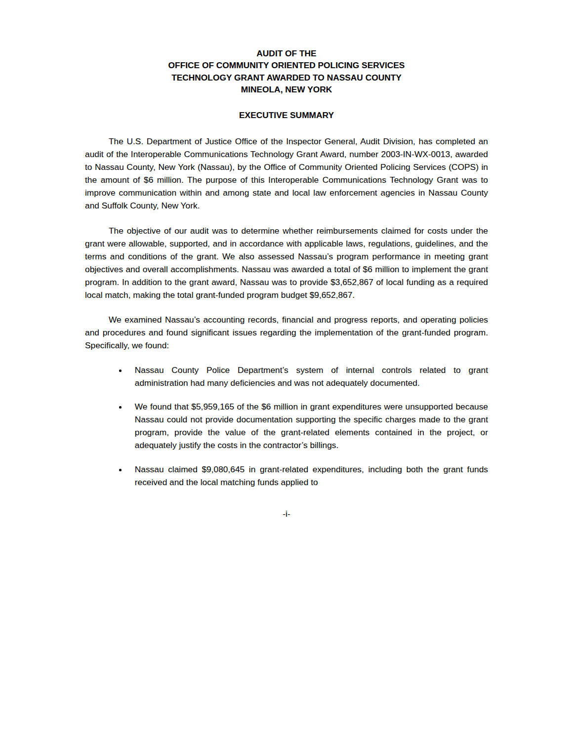Audit of the
Office of Community Oriented Policing Services
Technology Grant Awarded to Nassau County
Mineola, New York
Executive Summary
The U.S. Department of Justice Office of the Inspector General, Audit Division, has completed an audit of the Interoperable Communications Technology Grant Award, number 2003-IN-WX-0013, awarded to Nassau County, New York (Nassau), by the Office of Community Oriented Policing Services (COPS) in the amount of $6 million. The purpose of this Interoperable Communications Technology Grant was to improve communication within and among state and local law enforcement agencies in Nassau County and Suffolk County, New York.
The objective of our audit was to determine whether reimbursements claimed for costs under the grant were allowable, supported, and in accordance with applicable laws, regulations, guidelines, and the terms and conditions of the grant. We also assessed Nassau’s program performance in meeting grant objectives and overall accomplishments. Nassau was awarded a total of $6 million to implement the grant program. In addition to the grant award, Nassau was to provide $3,652,867 of local funding as a required local match, making the total grant-funded program budget $9,652,867.
We examined Nassau’s accounting records, financial and progress reports, and operating policies and procedures and found significant issues regarding the implementation of the grant-funded program. Specifically, we found:
Nassau County Police Department’s system of internal controls related to grant administration had many deficiencies and was not adequately documented.
We found that $5,959,165 of the $6 million in grant expenditures were unsupported because Nassau could not provide documentation supporting the specific charges made to the grant program, provide the value of the grant-related elements contained in the project, or adequately justify the costs in the contractor’s billings.
Nassau claimed $9,080,645 in grant-related expenditures, including both the grant funds received and the local matching funds applied to
-i-